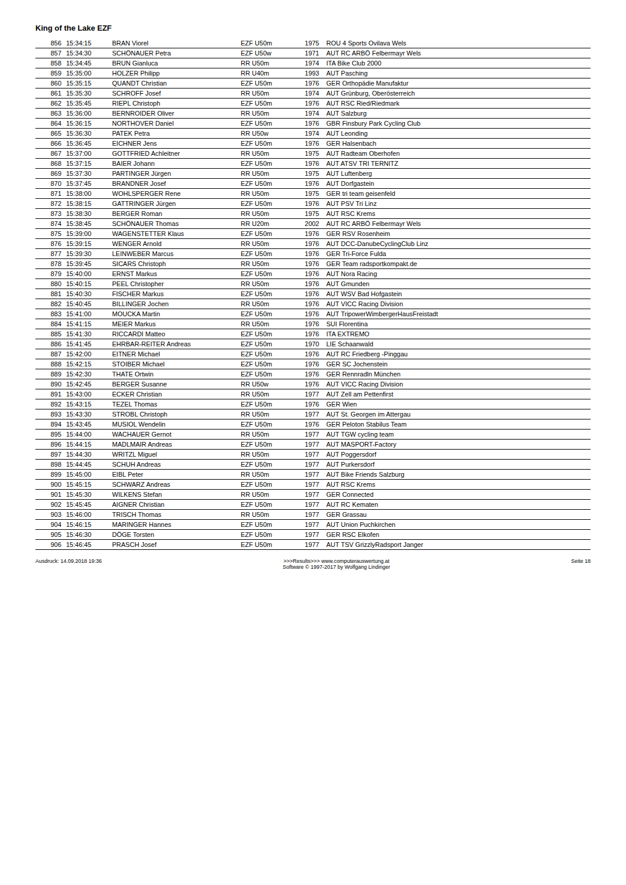King of the Lake EZF
| 856 | 15:34:15 | BRAN Viorel | EZF U50m | 1975 | ROU 4 Sports Ovilava Wels |
| 857 | 15:34:30 | SCHÖNAUER Petra | EZF U50w | 1971 | AUT RC ARBÖ Felbermayr Wels |
| 858 | 15:34:45 | BRUN Gianluca | RR U50m | 1974 | ITA Bike Club 2000 |
| 859 | 15:35:00 | HOLZER Philipp | RR U40m | 1993 | AUT Pasching |
| 860 | 15:35:15 | QUANDT Christian | EZF U50m | 1976 | GER Orthopädie Manufaktur |
| 861 | 15:35:30 | SCHROFF Josef | RR U50m | 1974 | AUT Grünburg, Oberösterreich |
| 862 | 15:35:45 | RIEPL Christoph | EZF U50m | 1976 | AUT RSC Ried/Riedmark |
| 863 | 15:36:00 | BERNROIDER Oliver | RR U50m | 1974 | AUT Salzburg |
| 864 | 15:36:15 | NORTHOVER Daniel | EZF U50m | 1976 | GBR Finsbury Park Cycling Club |
| 865 | 15:36:30 | PATEK Petra | RR U50w | 1974 | AUT Leonding |
| 866 | 15:36:45 | EICHNER Jens | EZF U50m | 1976 | GER Halsenbach |
| 867 | 15:37:00 | GOTTFRIED Achleitner | RR U50m | 1975 | AUT Radteam Oberhofen |
| 868 | 15:37:15 | BAIER Johann | EZF U50m | 1976 | AUT ATSV TRI TERNITZ |
| 869 | 15:37:30 | PARTINGER Jürgen | RR U50m | 1975 | AUT Luftenberg |
| 870 | 15:37:45 | BRANDNER Josef | EZF U50m | 1976 | AUT Dorfgastein |
| 871 | 15:38:00 | WOHLSPERGER Rene | RR U50m | 1975 | GER tri team geisenfeld |
| 872 | 15:38:15 | GATTRINGER Jürgen | EZF U50m | 1976 | AUT PSV Tri Linz |
| 873 | 15:38:30 | BERGER Roman | RR U50m | 1975 | AUT RSC Krems |
| 874 | 15:38:45 | SCHÖNAUER Thomas | RR U20m | 2002 | AUT RC ARBÖ Felbermayr Wels |
| 875 | 15:39:00 | WAGENSTETTER Klaus | EZF U50m | 1976 | GER RSV Rosenheim |
| 876 | 15:39:15 | WENGER Arnold | RR U50m | 1976 | AUT DCC-DanubeCyclingClub Linz |
| 877 | 15:39:30 | LEINWEBER Marcus | EZF U50m | 1976 | GER Tri-Force Fulda |
| 878 | 15:39:45 | SICARS Christoph | RR U50m | 1976 | GER Team radsportkompakt.de |
| 879 | 15:40:00 | ERNST Markus | EZF U50m | 1976 | AUT Nora Racing |
| 880 | 15:40:15 | PEEL Christopher | RR U50m | 1976 | AUT Gmunden |
| 881 | 15:40:30 | FISCHER Markus | EZF U50m | 1976 | AUT WSV Bad Hofgastein |
| 882 | 15:40:45 | BILLINGER Jochen | RR U50m | 1976 | AUT VICC Racing Division |
| 883 | 15:41:00 | MOUCKA Martin | EZF U50m | 1976 | AUT TripowerWimbergerHausFreistadt |
| 884 | 15:41:15 | MEIER Markus | RR U50m | 1976 | SUI Florentina |
| 885 | 15:41:30 | RICCARDI Matteo | EZF U50m | 1976 | ITA EXTREMO |
| 886 | 15:41:45 | EHRBAR-REITER Andreas | EZF U50m | 1970 | LIE Schaanwald |
| 887 | 15:42:00 | EITNER Michael | EZF U50m | 1976 | AUT RC Friedberg -Pinggau |
| 888 | 15:42:15 | STOIBER Michael | EZF U50m | 1976 | GER SC Jochenstein |
| 889 | 15:42:30 | THATE Ortwin | EZF U50m | 1976 | GER Rennradln München |
| 890 | 15:42:45 | BERGER Susanne | RR U50w | 1976 | AUT VICC Racing Division |
| 891 | 15:43:00 | ECKER Christian | RR U50m | 1977 | AUT Zell am Pettenfirst |
| 892 | 15:43:15 | TEZEL Thomas | EZF U50m | 1976 | GER Wien |
| 893 | 15:43:30 | STROBL Christoph | RR U50m | 1977 | AUT St. Georgen im Attergau |
| 894 | 15:43:45 | MUSIOL Wendelin | EZF U50m | 1976 | GER Peloton Stabilus Team |
| 895 | 15:44:00 | WACHAUER Gernot | RR U50m | 1977 | AUT TGW cycling team |
| 896 | 15:44:15 | MADLMAIR Andreas | EZF U50m | 1977 | AUT MASPORT-Factory |
| 897 | 15:44:30 | WRITZL Miguel | RR U50m | 1977 | AUT Poggersdorf |
| 898 | 15:44:45 | SCHUH Andreas | EZF U50m | 1977 | AUT Purkersdorf |
| 899 | 15:45:00 | EIBL Peter | RR U50m | 1977 | AUT Bike Friends Salzburg |
| 900 | 15:45:15 | SCHWARZ Andreas | EZF U50m | 1977 | AUT RSC Krems |
| 901 | 15:45:30 | WILKENS Stefan | RR U50m | 1977 | GER Connected |
| 902 | 15:45:45 | AIGNER Christian | EZF U50m | 1977 | AUT RC Kematen |
| 903 | 15:46:00 | TRISCH Thomas | RR U50m | 1977 | GER Grassau |
| 904 | 15:46:15 | MARINGER Hannes | EZF U50m | 1977 | AUT Union Puchkirchen |
| 905 | 15:46:30 | DÖGE Torsten | EZF U50m | 1977 | GER RSC Elkofen |
| 906 | 15:46:45 | PRASCH Josef | EZF U50m | 1977 | AUT TSV GrizzlyRadsport Janger |
Ausdruck: 14.09.2018 19:36
>>>Results>>> www.computerauswertung.at
Software © 1997-2017 by Wolfgang Lindinger
Seite 18